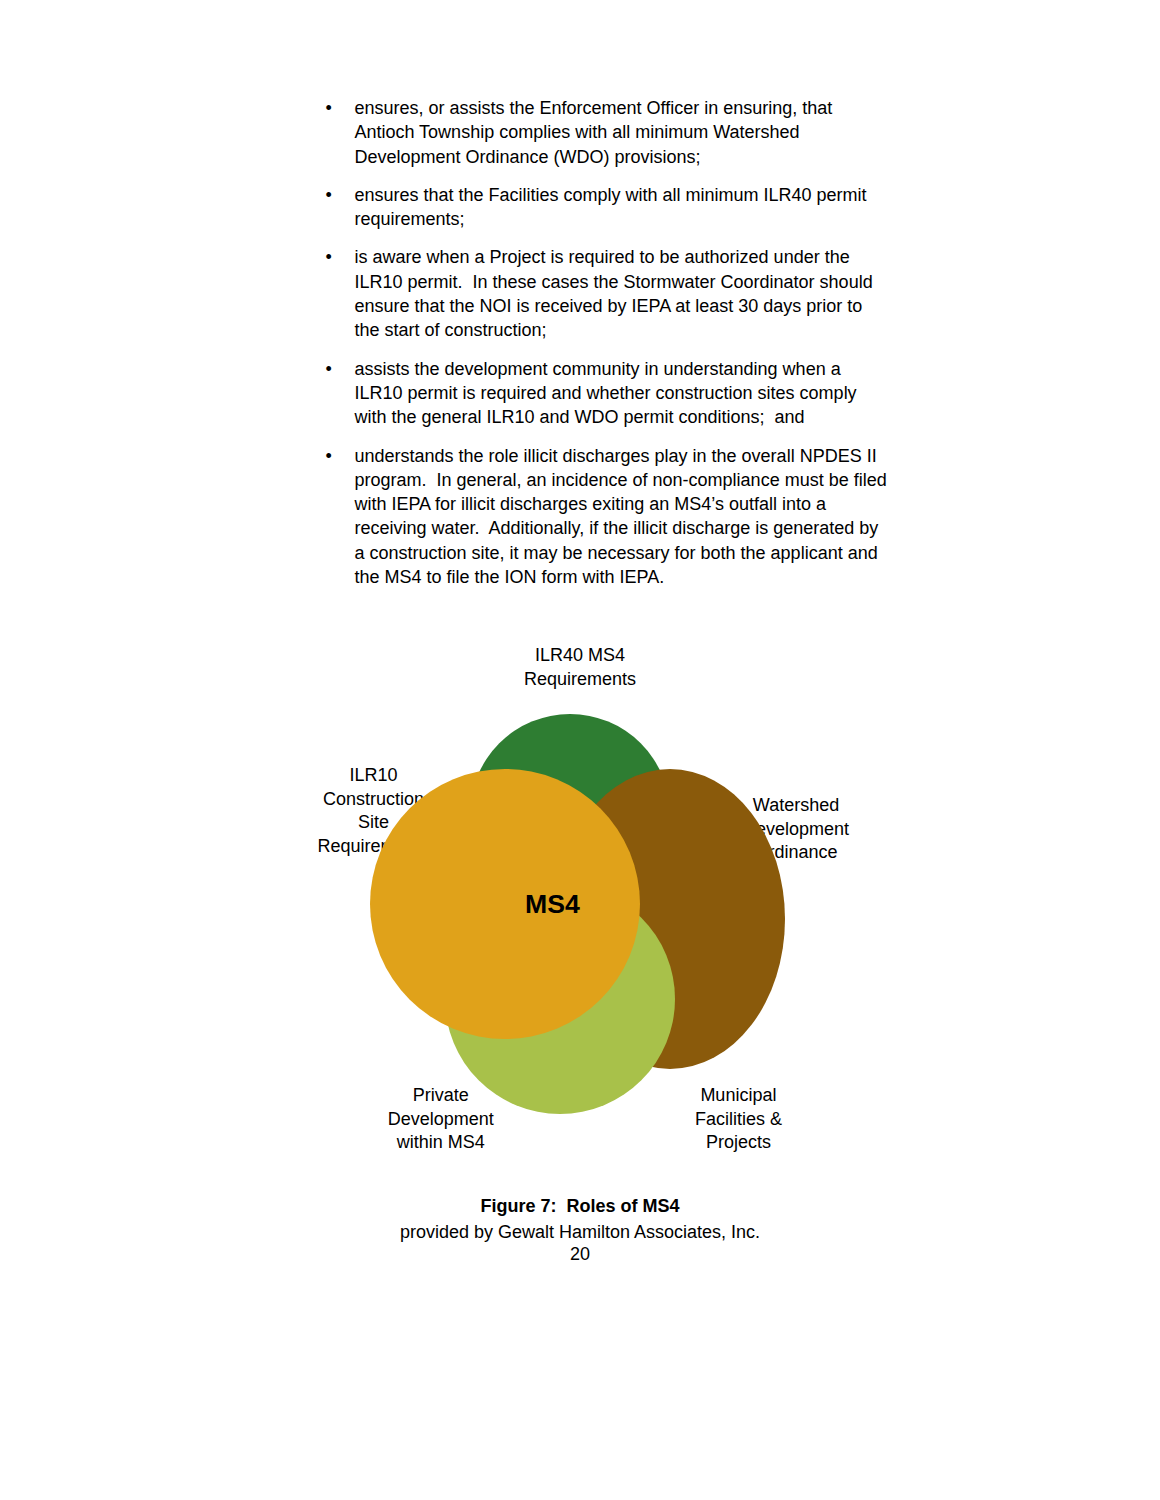ensures, or assists the Enforcement Officer in ensuring, that Antioch Township complies with all minimum Watershed Development Ordinance (WDO) provisions;
ensures that the Facilities comply with all minimum ILR40 permit requirements;
is aware when a Project is required to be authorized under the ILR10 permit. In these cases the Stormwater Coordinator should ensure that the NOI is received by IEPA at least 30 days prior to the start of construction;
assists the development community in understanding when a ILR10 permit is required and whether construction sites comply with the general ILR10 and WDO permit conditions; and
understands the role illicit discharges play in the overall NPDES II program. In general, an incidence of non-compliance must be filed with IEPA for illicit discharges exiting an MS4’s outfall into a receiving water. Additionally, if the illicit discharge is generated by a construction site, it may be necessary for both the applicant and the MS4 to file the ION form with IEPA.
ILR40 MS4
Requirements
ILR10
Construction
Site
Requirements
Watershed
Development
Ordinance
Private
Development
within MS4
Municipal
Facilities &
Projects
MS4
Figure 7: Roles of MS4
provided by Gewalt Hamilton Associates, Inc.
20